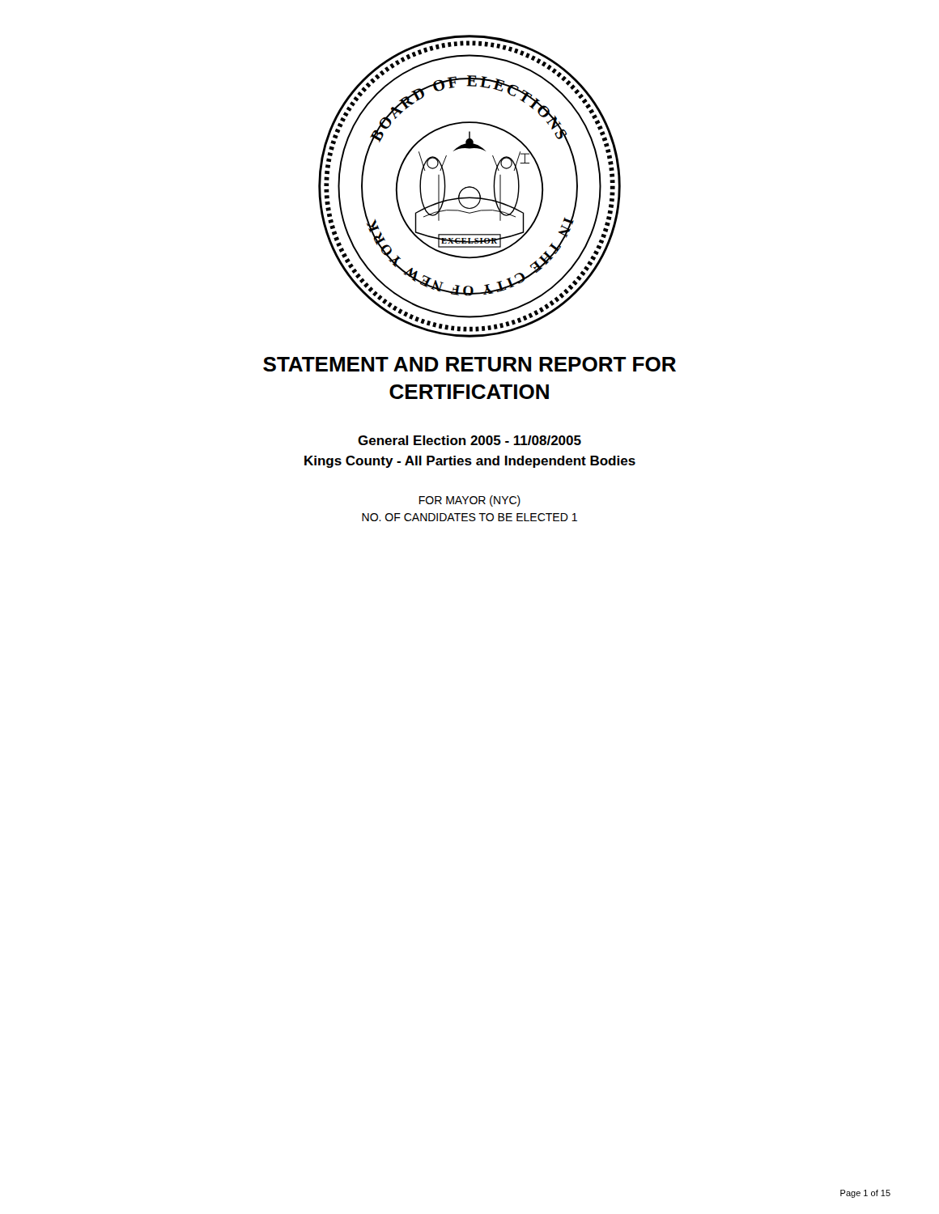BOARD OF ELECTIONS IN THE CITY OF NEW YORK EXCELSIOR
STATEMENT AND RETURN REPORT FOR
CERTIFICATION
General Election 2005 - 11/08/2005
Kings County - All Parties and Independent Bodies
FOR MAYOR (NYC)
NO. OF CANDIDATES TO BE ELECTED 1
Page 1 of 15